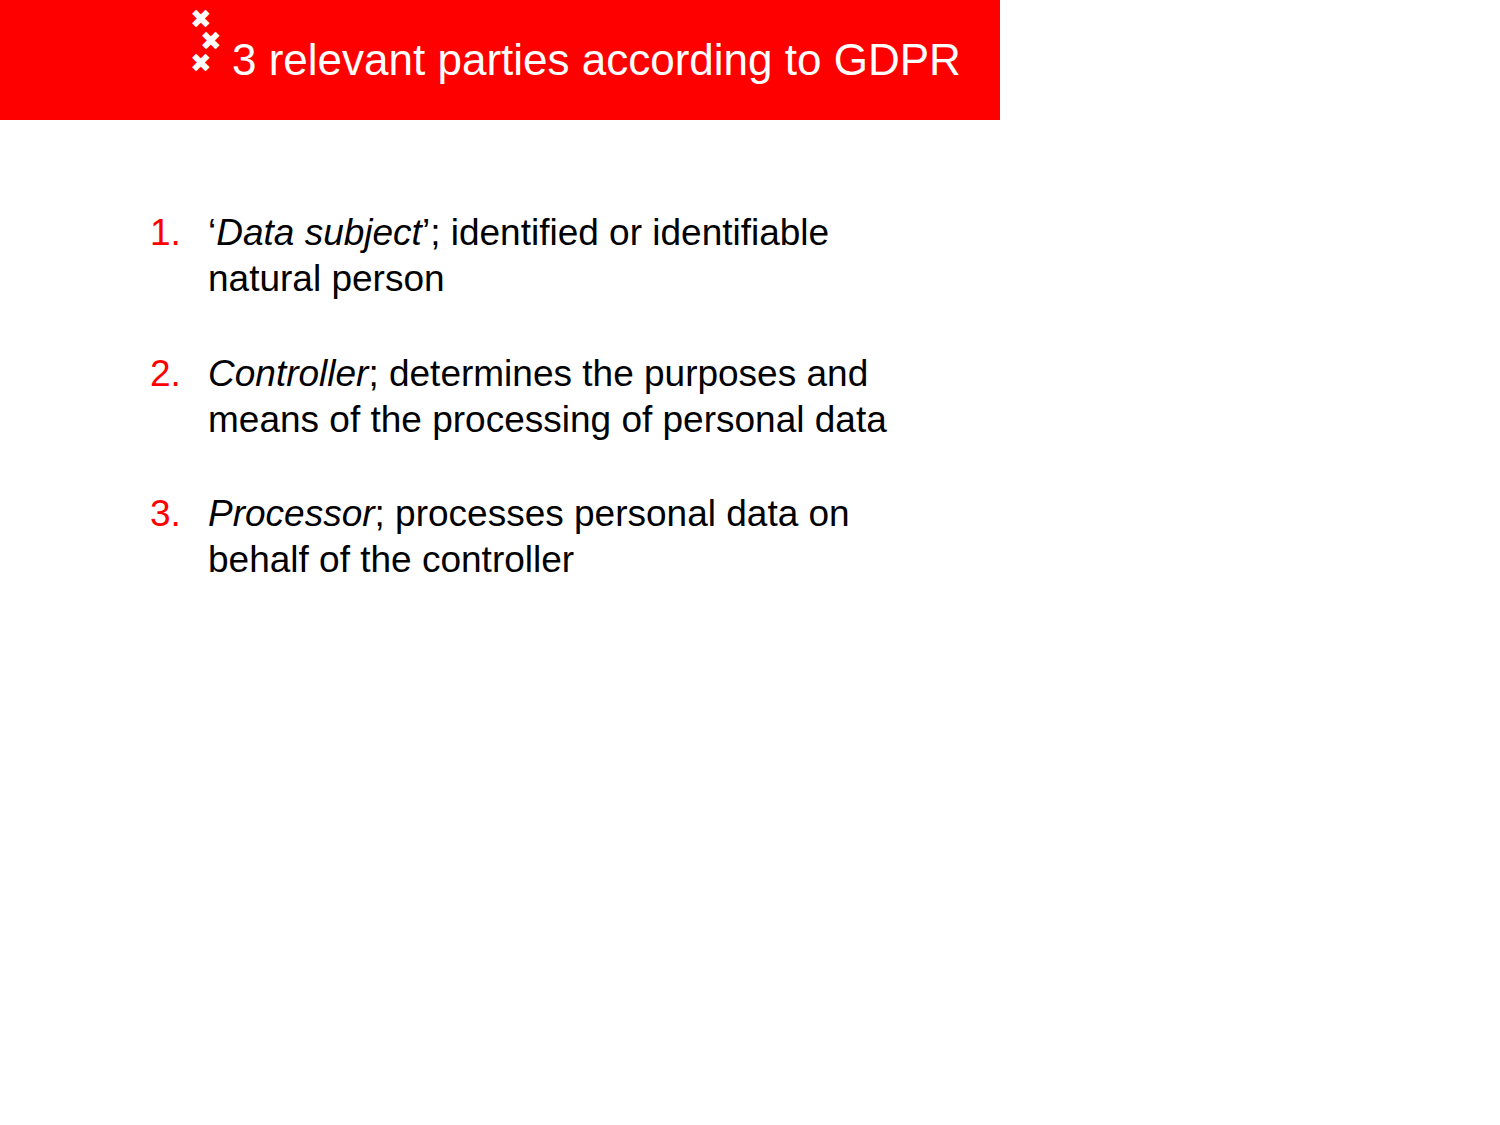✖ ✖ ✖
3 relevant parties according to GDPR
‘Data subject’; identified or identifiable natural person
Controller; determines the purposes and means of the processing of personal data
Processor; processes personal data on behalf of the controller